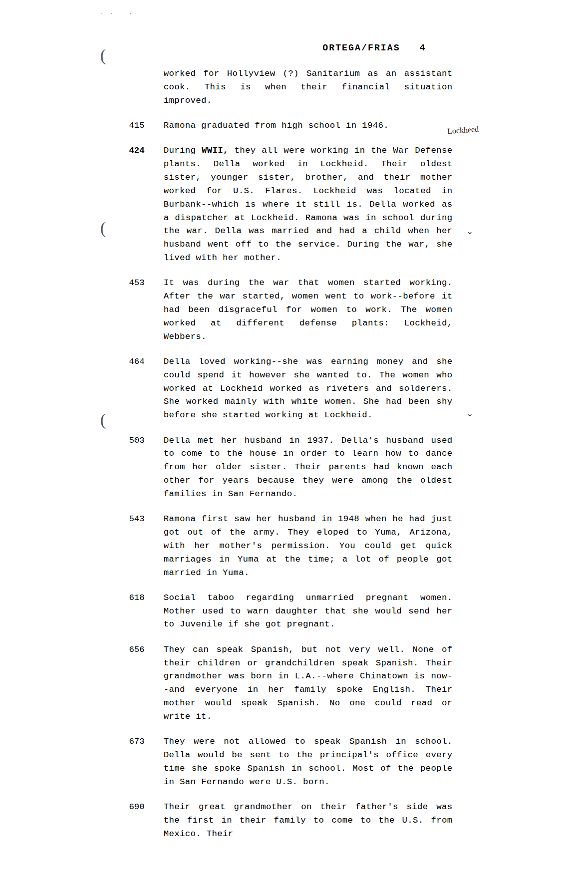· · ·
(
(
(
Lockheed
⌄
⌄
ORTEGA/FRIAS 4
worked for Hollyview (?) Sanitarium as an assistant cook. This is when their financial situation improved.
415
Ramona graduated from high school in 1946.
424
During WWII, they all were working in the War Defense plants. Della worked in Lockheid. Their oldest sister, younger sister, brother, and their mother worked for U.S. Flares. Lockheid was located in Burbank--which is where it still is. Della worked as a dispatcher at Lockheid. Ramona was in school during the war. Della was married and had a child when her husband went off to the service. During the war, she lived with her mother.
453
It was during the war that women started working. After the war started, women went to work--before it had been disgraceful for women to work. The women worked at different defense plants: Lockheid, Webbers.
464
Della loved working--she was earning money and she could spend it however she wanted to. The women who worked at Lockheid worked as riveters and solderers. She worked mainly with white women. She had been shy before she started working at Lockheid.
503
Della met her husband in 1937. Della's husband used to come to the house in order to learn how to dance from her older sister. Their parents had known each other for years because they were among the oldest families in San Fernando.
543
Ramona first saw her husband in 1948 when he had just got out of the army. They eloped to Yuma, Arizona, with her mother's permission. You could get quick marriages in Yuma at the time; a lot of people got married in Yuma.
618
Social taboo regarding unmarried pregnant women. Mother used to warn daughter that she would send her to Juvenile if she got pregnant.
656
They can speak Spanish, but not very well. None of their children or grandchildren speak Spanish. Their grandmother was born in L.A.--where Chinatown is now--and everyone in her family spoke English. Their mother would speak Spanish. No one could read or write it.
673
They were not allowed to speak Spanish in school. Della would be sent to the principal's office every time she spoke Spanish in school. Most of the people in San Fernando were U.S. born.
690
Their great grandmother on their father's side was the first in their family to come to the U.S. from Mexico. Their